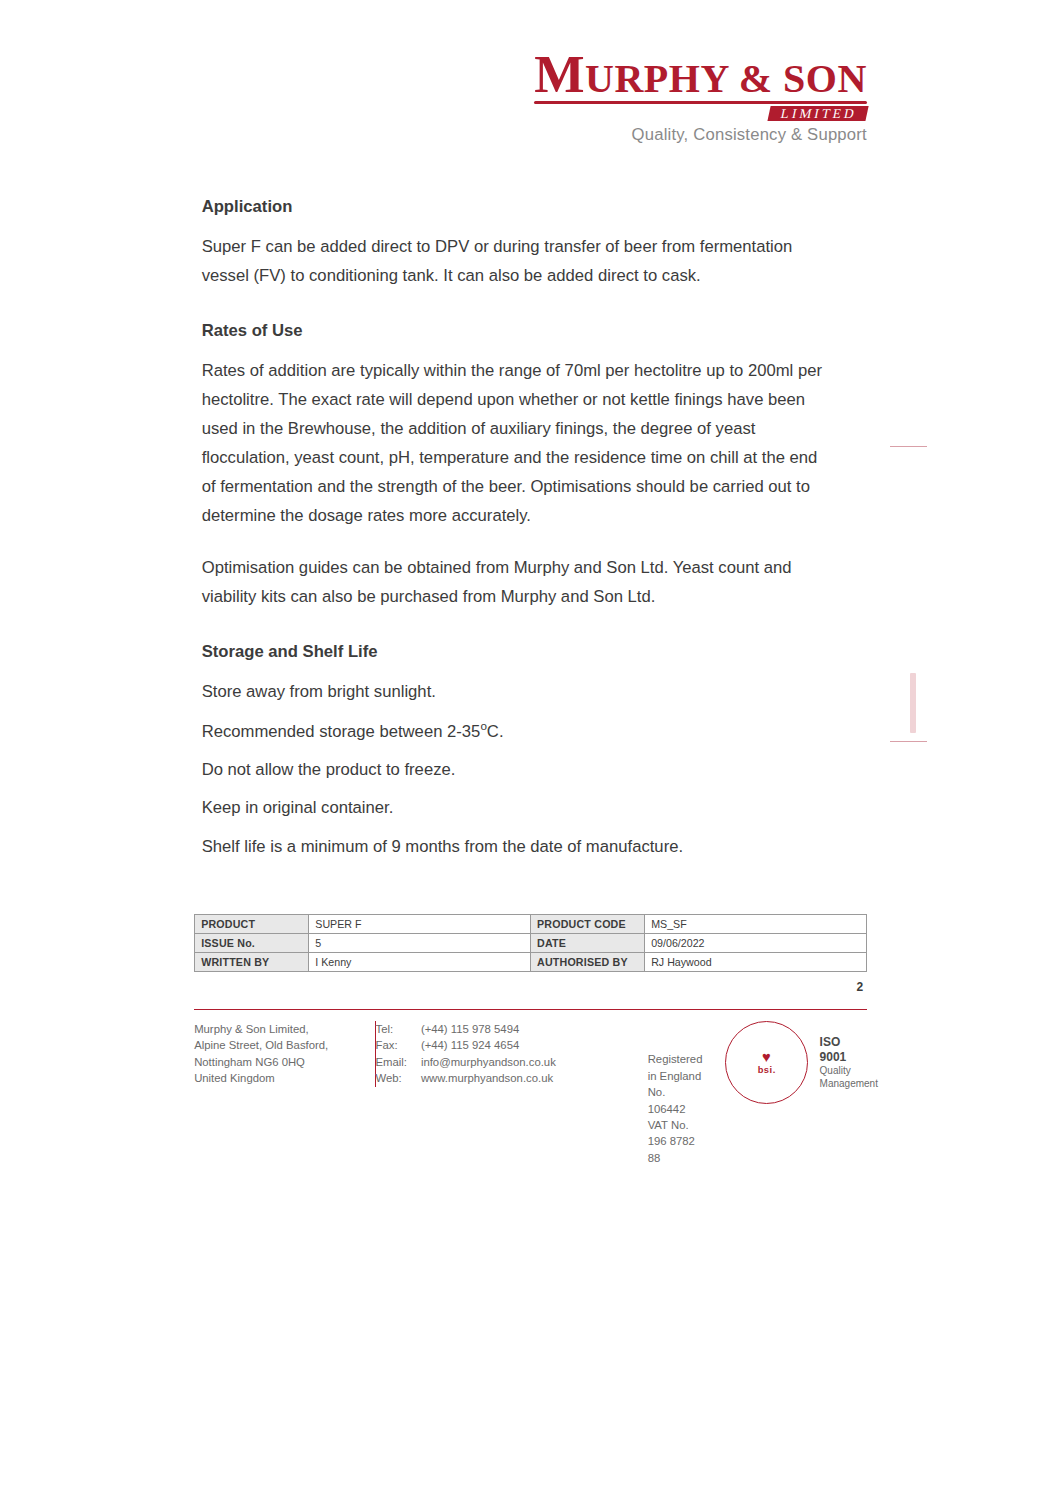MURPHY & SON
LIMITED
Quality, Consistency & Support
Application
Super F can be added direct to DPV or during transfer of beer from fermentation vessel (FV) to conditioning tank. It can also be added direct to cask.
Rates of Use
Rates of addition are typically within the range of 70ml per hectolitre up to 200ml per hectolitre. The exact rate will depend upon whether or not kettle finings have been used in the Brewhouse, the addition of auxiliary finings, the degree of yeast flocculation, yeast count, pH, temperature and the residence time on chill at the end of fermentation and the strength of the beer. Optimisations should be carried out to determine the dosage rates more accurately.
Optimisation guides can be obtained from Murphy and Son Ltd. Yeast count and viability kits can also be purchased from Murphy and Son Ltd.
Storage and Shelf Life
Store away from bright sunlight.
Recommended storage between 2-35oC.
Do not allow the product to freeze.
Keep in original container.
Shelf life is a minimum of 9 months from the date of manufacture.
| PRODUCT | SUPER F | PRODUCT CODE | MS_SF |
| ISSUE No. | 5 | DATE | 09/06/2022 |
| WRITTEN BY | I Kenny | AUTHORISED BY | RJ Haywood |
2
Murphy & Son Limited,
Alpine Street, Old Basford,
Nottingham NG6 0HQ
United Kingdom
Tel:(+44) 115 978 5494
Fax:(+44) 115 924 4654
Email: info@murphyandson.co.uk
Web: www.murphyandson.co.uk
Registered in England No. 106442
VAT No. 196 8782 88
♥ bsi.
ISO
9001 Quality
Management